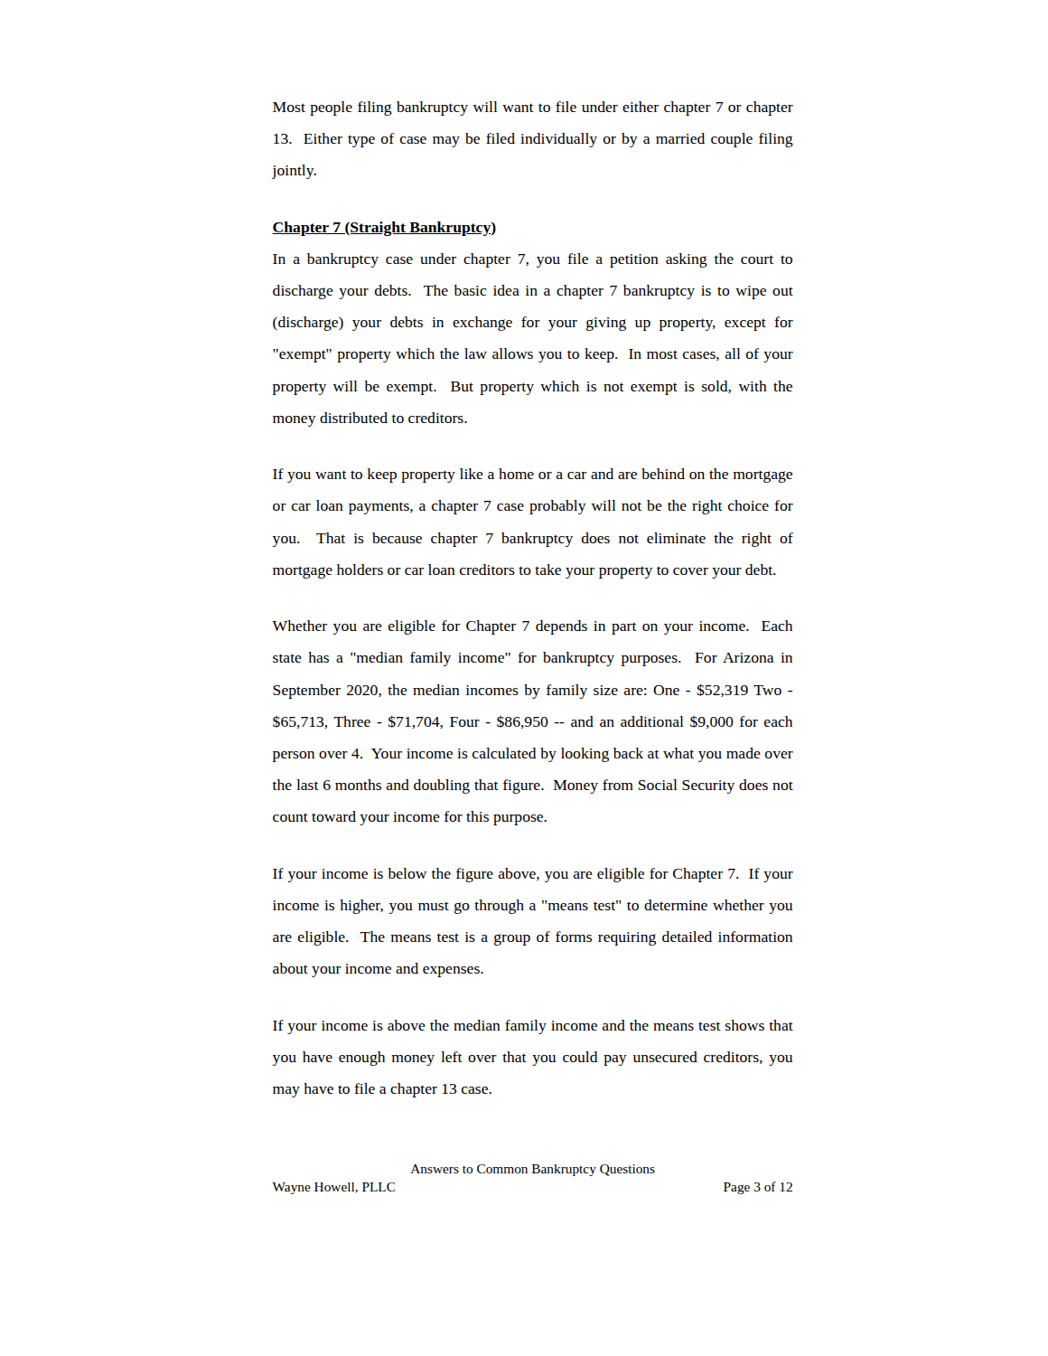Most people filing bankruptcy will want to file under either chapter 7 or chapter 13. Either type of case may be filed individually or by a married couple filing jointly.
Chapter 7 (Straight Bankruptcy)
In a bankruptcy case under chapter 7, you file a petition asking the court to discharge your debts. The basic idea in a chapter 7 bankruptcy is to wipe out (discharge) your debts in exchange for your giving up property, except for "exempt" property which the law allows you to keep. In most cases, all of your property will be exempt. But property which is not exempt is sold, with the money distributed to creditors.
If you want to keep property like a home or a car and are behind on the mortgage or car loan payments, a chapter 7 case probably will not be the right choice for you. That is because chapter 7 bankruptcy does not eliminate the right of mortgage holders or car loan creditors to take your property to cover your debt.
Whether you are eligible for Chapter 7 depends in part on your income. Each state has a "median family income" for bankruptcy purposes. For Arizona in September 2020, the median incomes by family size are: One - $52,319 Two - $65,713, Three - $71,704, Four - $86,950 -- and an additional $9,000 for each person over 4. Your income is calculated by looking back at what you made over the last 6 months and doubling that figure. Money from Social Security does not count toward your income for this purpose.
If your income is below the figure above, you are eligible for Chapter 7. If your income is higher, you must go through a "means test" to determine whether you are eligible. The means test is a group of forms requiring detailed information about your income and expenses.
If your income is above the median family income and the means test shows that you have enough money left over that you could pay unsecured creditors, you may have to file a chapter 13 case.
Answers to Common Bankruptcy Questions
Wayne Howell, PLLC Page 3 of 12